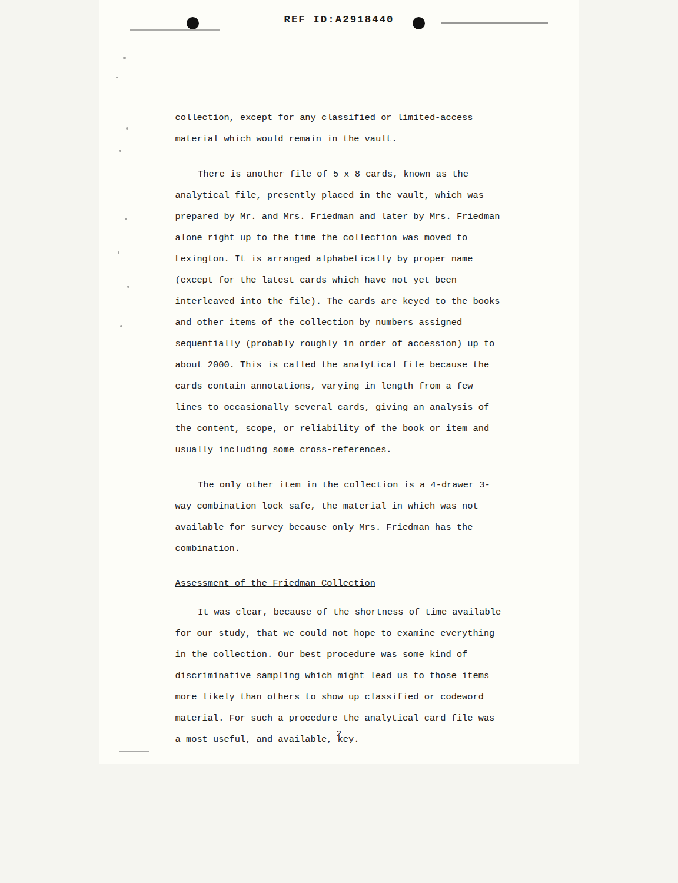REF ID:A2918440
collection, except for any classified or limited-access material which would remain in the vault.
There is another file of 5 x 8 cards, known as the analytical file, presently placed in the vault, which was prepared by Mr. and Mrs. Friedman and later by Mrs. Friedman alone right up to the time the collection was moved to Lexington. It is arranged alphabetically by proper name (except for the latest cards which have not yet been interleaved into the file). The cards are keyed to the books and other items of the collection by numbers assigned sequentially (probably roughly in order of accession) up to about 2000. This is called the analytical file because the cards contain annotations, varying in length from a few lines to occasionally several cards, giving an analysis of the content, scope, or reliability of the book or item and usually including some cross-references.
The only other item in the collection is a 4-drawer 3-way combination lock safe, the material in which was not available for survey because only Mrs. Friedman has the combination.
Assessment of the Friedman Collection
It was clear, because of the shortness of time available for our study, that we could not hope to examine everything in the collection. Our best procedure was some kind of discriminative sampling which might lead us to those items more likely than others to show up classified or codeword material. For such a procedure the analytical card file was a most useful, and available, key.
2